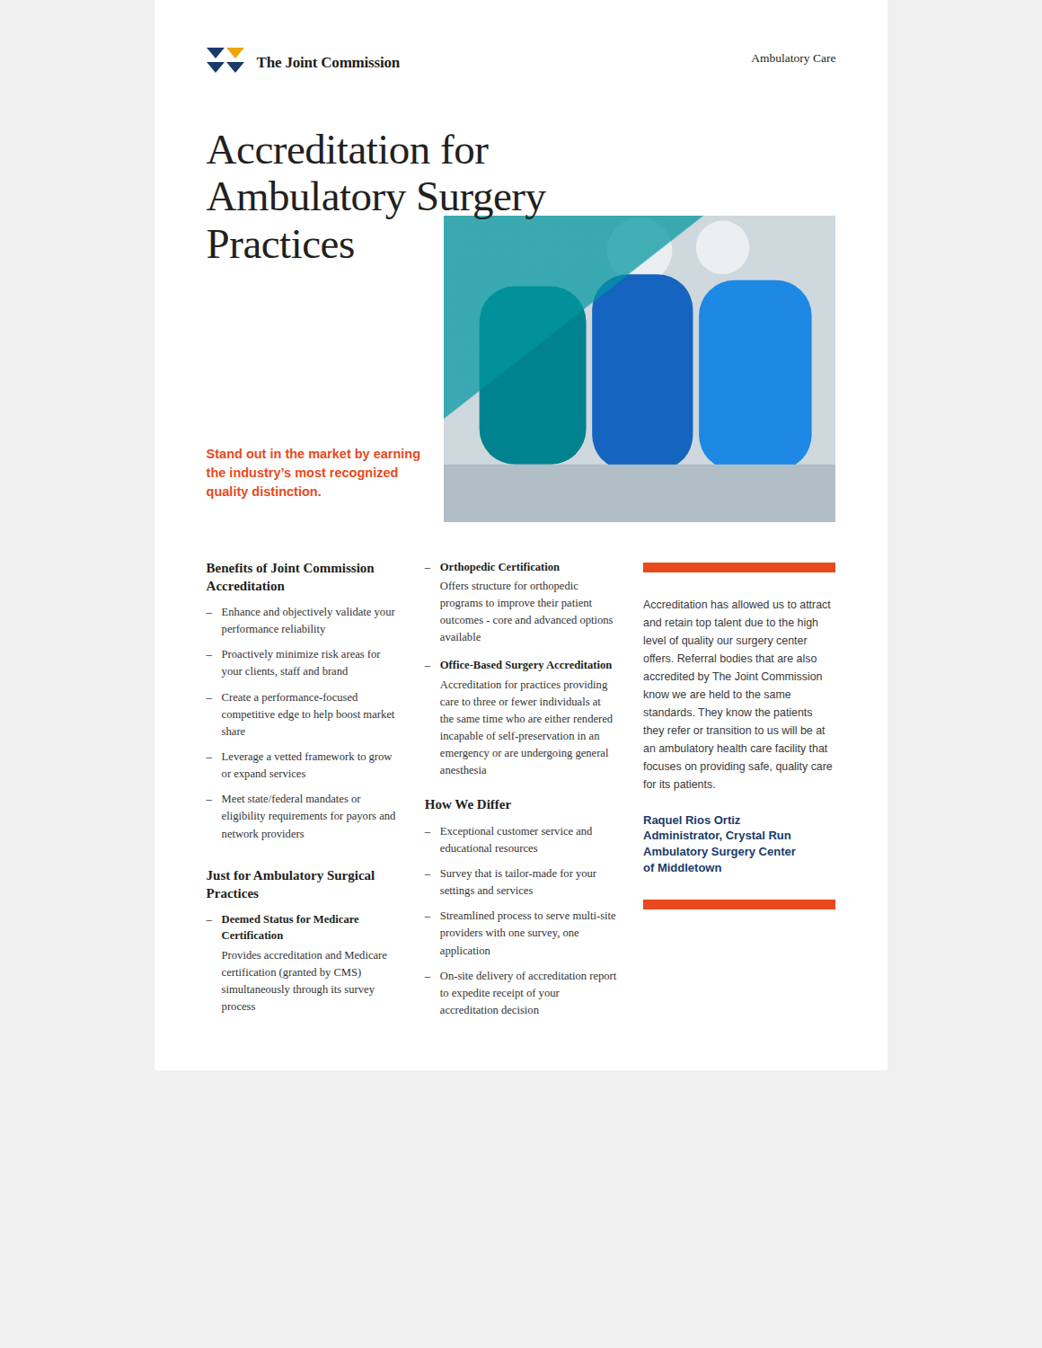The Joint Commission
Ambulatory Care
Accreditation for
Ambulatory Surgery
Practices
Stand out in the market by earning the industry’s most recognized quality distinction.
Benefits of Joint Commission Accreditation
Enhance and objectively validate your performance reliability
Proactively minimize risk areas for your clients, staff and brand
Create a performance-focused competitive edge to help boost market share
Leverage a vetted framework to grow or expand services
Meet state/federal mandates or eligibility requirements for payors and network providers
Just for Ambulatory Surgical Practices
Deemed Status for Medicare Certification Provides accreditation and Medicare certification (granted by CMS) simultaneously through its survey process
Orthopedic Certification Offers structure for orthopedic programs to improve their patient outcomes - core and advanced options available
Office-Based Surgery Accreditation Accreditation for practices providing care to three or fewer individuals at the same time who are either rendered incapable of self-preservation in an emergency or are undergoing general anesthesia
How We Differ
Exceptional customer service and educational resources
Survey that is tailor-made for your settings and services
Streamlined process to serve multi-site providers with one survey, one application
On-site delivery of accreditation report to expedite receipt of your accreditation decision
Accreditation has allowed us to attract and retain top talent due to the high level of quality our surgery center offers. Referral bodies that are also accredited by The Joint Commission know we are held to the same standards. They know the patients they refer or transition to us will be at an ambulatory health care facility that focuses on providing safe, quality care for its patients.
Raquel Rios Ortiz
Administrator, Crystal Run
Ambulatory Surgery Center
of Middletown